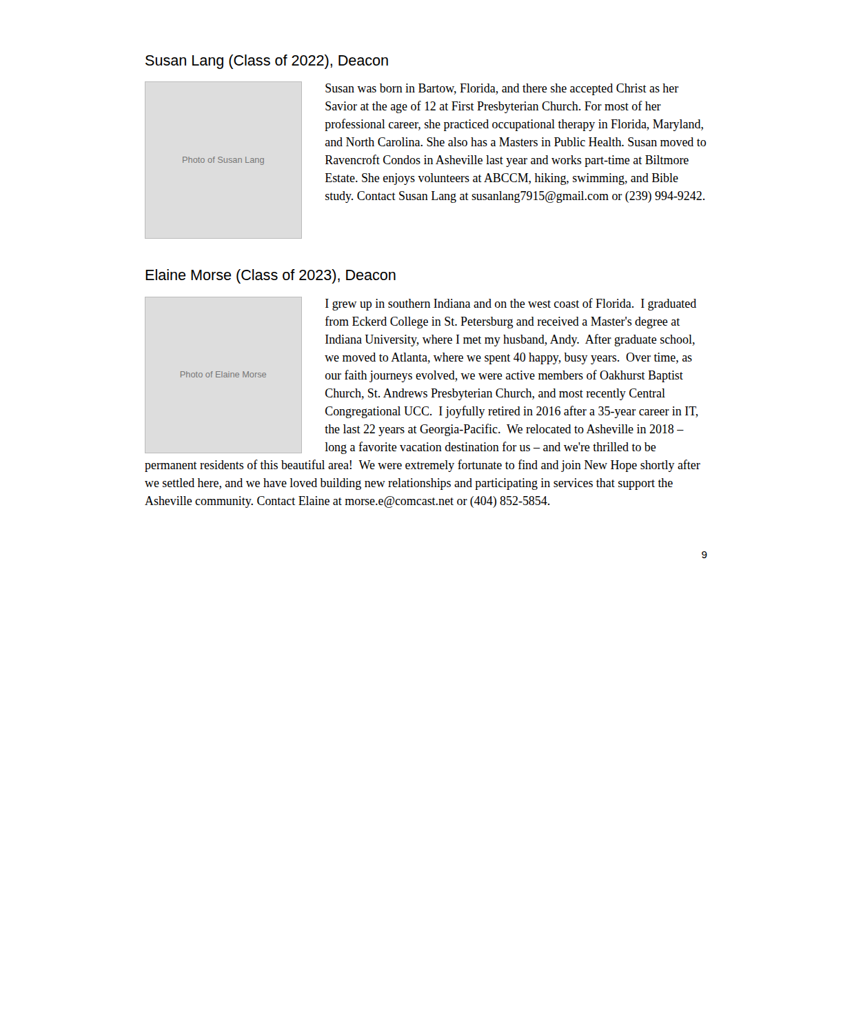Susan Lang (Class of 2022), Deacon
Photo of Susan Lang
Susan was born in Bartow, Florida, and there she accepted Christ as her Savior at the age of 12 at First Presbyterian Church. For most of her professional career, she practiced occupational therapy in Florida, Maryland, and North Carolina. She also has a Masters in Public Health. Susan moved to Ravencroft Condos in Asheville last year and works part-time at Biltmore Estate. She enjoys volunteers at ABCCM, hiking, swimming, and Bible study. Contact Susan Lang at susanlang7915@gmail.com or (239) 994-9242.
Elaine Morse (Class of 2023), Deacon
Photo of Elaine Morse
I grew up in southern Indiana and on the west coast of Florida. I graduated from Eckerd College in St. Petersburg and received a Master's degree at Indiana University, where I met my husband, Andy. After graduate school, we moved to Atlanta, where we spent 40 happy, busy years. Over time, as our faith journeys evolved, we were active members of Oakhurst Baptist Church, St. Andrews Presbyterian Church, and most recently Central Congregational UCC. I joyfully retired in 2016 after a 35-year career in IT, the last 22 years at Georgia-Pacific. We relocated to Asheville in 2018 – long a favorite vacation destination for us – and we're thrilled to be permanent residents of this beautiful area! We were extremely fortunate to find and join New Hope shortly after we settled here, and we have loved building new relationships and participating in services that support the Asheville community. Contact Elaine at morse.e@comcast.net or (404) 852-5854.
9